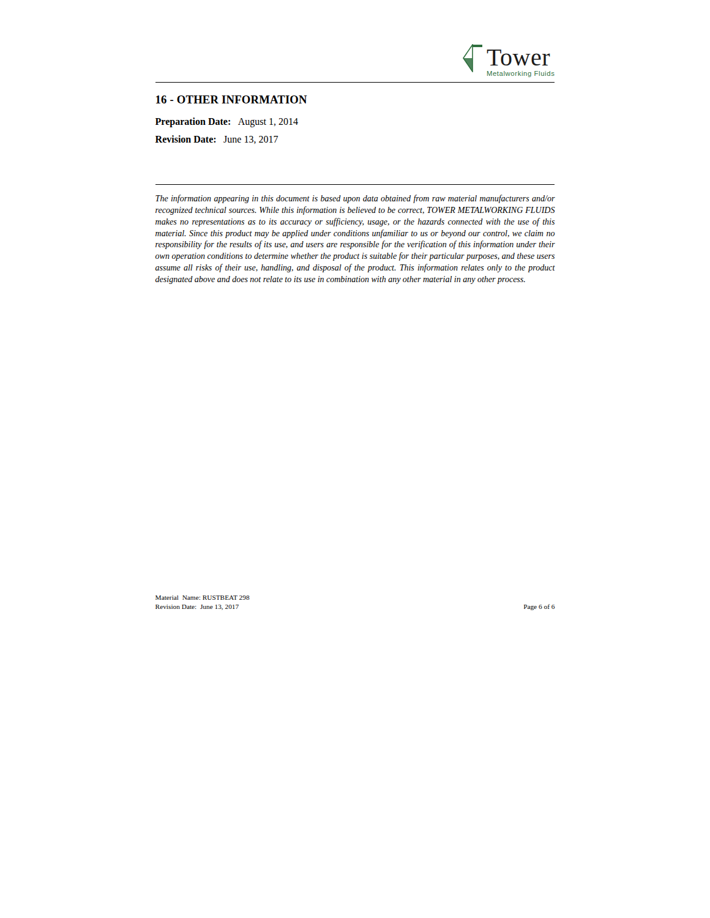Tower Metalworking Fluids
16 - OTHER INFORMATION
Preparation Date: August 1, 2014
Revision Date: June 13, 2017
The information appearing in this document is based upon data obtained from raw material manufacturers and/or recognized technical sources. While this information is believed to be correct, TOWER METALWORKING FLUIDS makes no representations as to its accuracy or sufficiency, usage, or the hazards connected with the use of this material. Since this product may be applied under conditions unfamiliar to us or beyond our control, we claim no responsibility for the results of its use, and users are responsible for the verification of this information under their own operation conditions to determine whether the product is suitable for their particular purposes, and these users assume all risks of their use, handling, and disposal of the product. This information relates only to the product designated above and does not relate to its use in combination with any other material in any other process.
Material Name: RUSTBEAT 298
Revision Date: June 13, 2017
Page 6 of 6